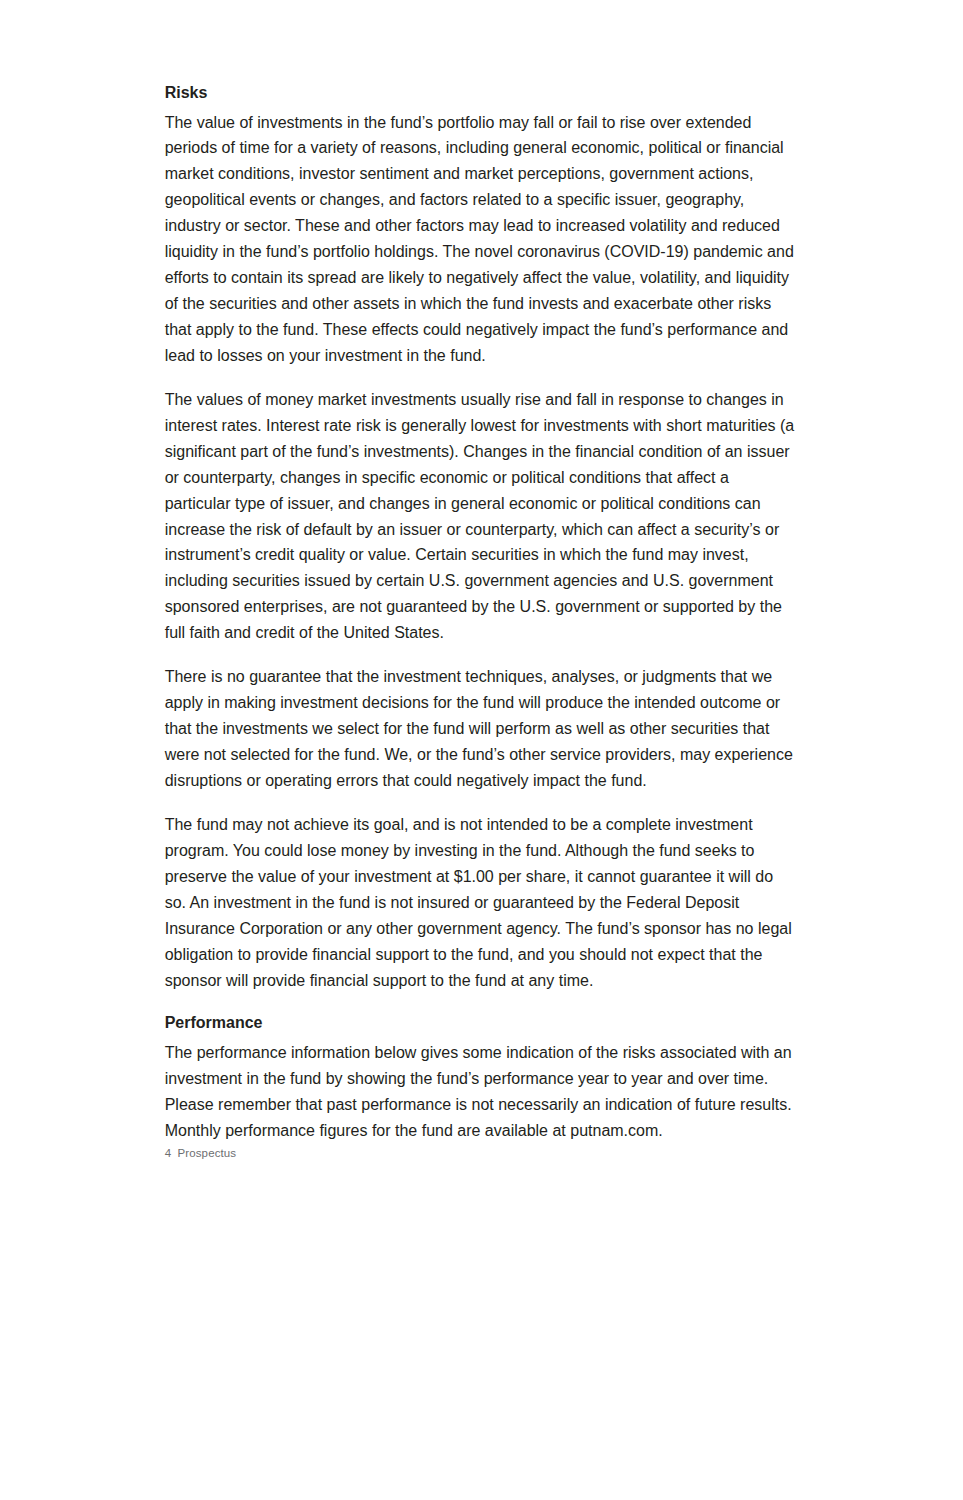Risks
The value of investments in the fund’s portfolio may fall or fail to rise over extended periods of time for a variety of reasons, including general economic, political or financial market conditions, investor sentiment and market perceptions, government actions, geopolitical events or changes, and factors related to a specific issuer, geography, industry or sector. These and other factors may lead to increased volatility and reduced liquidity in the fund’s portfolio holdings. The novel coronavirus (COVID-19) pandemic and efforts to contain its spread are likely to negatively affect the value, volatility, and liquidity of the securities and other assets in which the fund invests and exacerbate other risks that apply to the fund. These effects could negatively impact the fund’s performance and lead to losses on your investment in the fund.
The values of money market investments usually rise and fall in response to changes in interest rates. Interest rate risk is generally lowest for investments with short maturities (a significant part of the fund’s investments). Changes in the financial condition of an issuer or counterparty, changes in specific economic or political conditions that affect a particular type of issuer, and changes in general economic or political conditions can increase the risk of default by an issuer or counterparty, which can affect a security’s or instrument’s credit quality or value. Certain securities in which the fund may invest, including securities issued by certain U.S. government agencies and U.S. government sponsored enterprises, are not guaranteed by the U.S. government or supported by the full faith and credit of the United States.
There is no guarantee that the investment techniques, analyses, or judgments that we apply in making investment decisions for the fund will produce the intended outcome or that the investments we select for the fund will perform as well as other securities that were not selected for the fund. We, or the fund’s other service providers, may experience disruptions or operating errors that could negatively impact the fund.
The fund may not achieve its goal, and is not intended to be a complete investment program. You could lose money by investing in the fund. Although the fund seeks to preserve the value of your investment at $1.00 per share, it cannot guarantee it will do so. An investment in the fund is not insured or guaranteed by the Federal Deposit Insurance Corporation or any other government agency. The fund’s sponsor has no legal obligation to provide financial support to the fund, and you should not expect that the sponsor will provide financial support to the fund at any time.
Performance
The performance information below gives some indication of the risks associated with an investment in the fund by showing the fund’s performance year to year and over time. Please remember that past performance is not necessarily an indication of future results. Monthly performance figures for the fund are available at putnam.com.
4 Prospectus